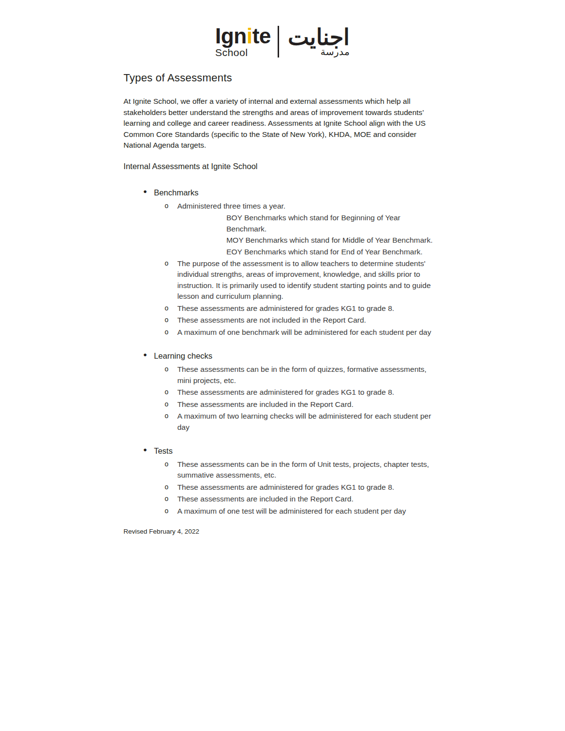Ignite School اجنايت مدرسة
Types of Assessments
At Ignite School, we offer a variety of internal and external assessments which help all stakeholders better understand the strengths and areas of improvement towards students’ learning and college and career readiness. Assessments at Ignite School align with the US Common Core Standards (specific to the State of New York), KHDA, MOE and consider National Agenda targets.
Internal Assessments at Ignite School
Benchmarks
Administered three times a year.
BOY Benchmarks which stand for Beginning of Year Benchmark.
MOY Benchmarks which stand for Middle of Year Benchmark.
EOY Benchmarks which stand for End of Year Benchmark.
The purpose of the assessment is to allow teachers to determine students' individual strengths, areas of improvement, knowledge, and skills prior to instruction. It is primarily used to identify student starting points and to guide lesson and curriculum planning.
These assessments are administered for grades KG1 to grade 8.
These assessments are not included in the Report Card.
A maximum of one benchmark will be administered for each student per day
Learning checks
These assessments can be in the form of quizzes, formative assessments, mini projects, etc.
These assessments are administered for grades KG1 to grade 8.
These assessments are included in the Report Card.
A maximum of two learning checks will be administered for each student per day
Tests
These assessments can be in the form of Unit tests, projects, chapter tests, summative assessments, etc.
These assessments are administered for grades KG1 to grade 8.
These assessments are included in the Report Card.
A maximum of one test will be administered for each student per day
Revised February 4, 2022